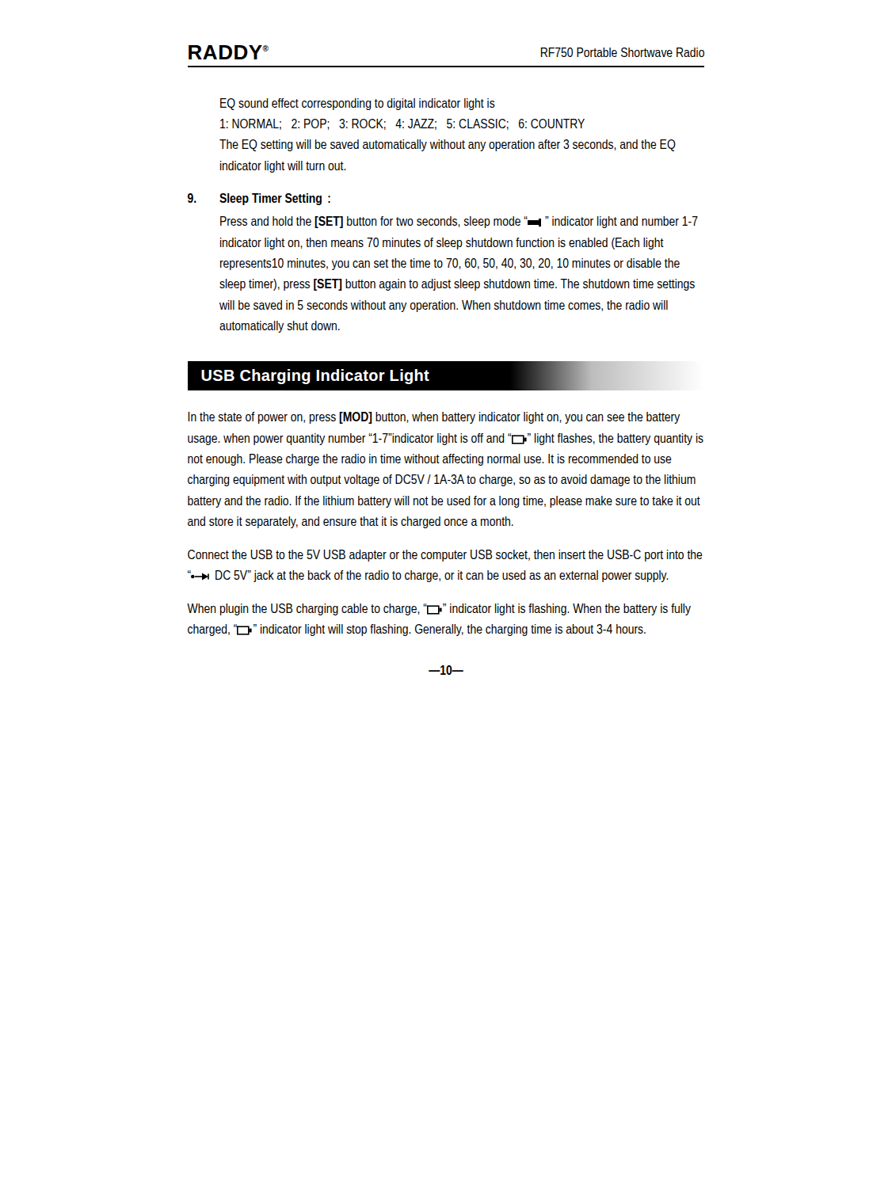RADDY®
RF750 Portable Shortwave Radio
EQ sound effect corresponding to digital indicator light is
1: NORMAL; 2: POP; 3: ROCK; 4: JAZZ; 5: CLASSIC; 6: COUNTRY
The EQ setting will be saved automatically without any operation after 3 seconds, and the EQ indicator light will turn out.
9. Sleep Timer Setting：
Press and hold the [SET] button for two seconds, sleep mode “ ” indicator light and number 1-7 indicator light on, then means 70 minutes of sleep shutdown function is enabled (Each light represents10 minutes, you can set the time to 70, 60, 50, 40, 30, 20, 10 minutes or disable the sleep timer), press [SET] button again to adjust sleep shutdown time. The shutdown time settings will be saved in 5 seconds without any operation. When shutdown time comes, the radio will automatically shut down.
USB Charging Indicator Light
In the state of power on, press [MOD] button, when battery indicator light on, you can see the battery usage. when power quantity number “1-7”indicator light is off and “ ” light flashes, the battery quantity is not enough. Please charge the radio in time without affecting normal use. It is recommended to use charging equipment with output voltage of DC5V / 1A-3A to charge, so as to avoid damage to the lithium battery and the radio. If the lithium battery will not be used for a long time, please make sure to take it out and store it separately, and ensure that it is charged once a month.
Connect the USB to the 5V USB adapter or the computer USB socket, then insert the USB-C port into the “ DC 5V” jack at the back of the radio to charge, or it can be used as an external power supply.
When plugin the USB charging cable to charge, “ ” indicator light is flashing. When the battery is fully charged, “ ” indicator light will stop flashing. Generally, the charging time is about 3-4 hours.
—10—